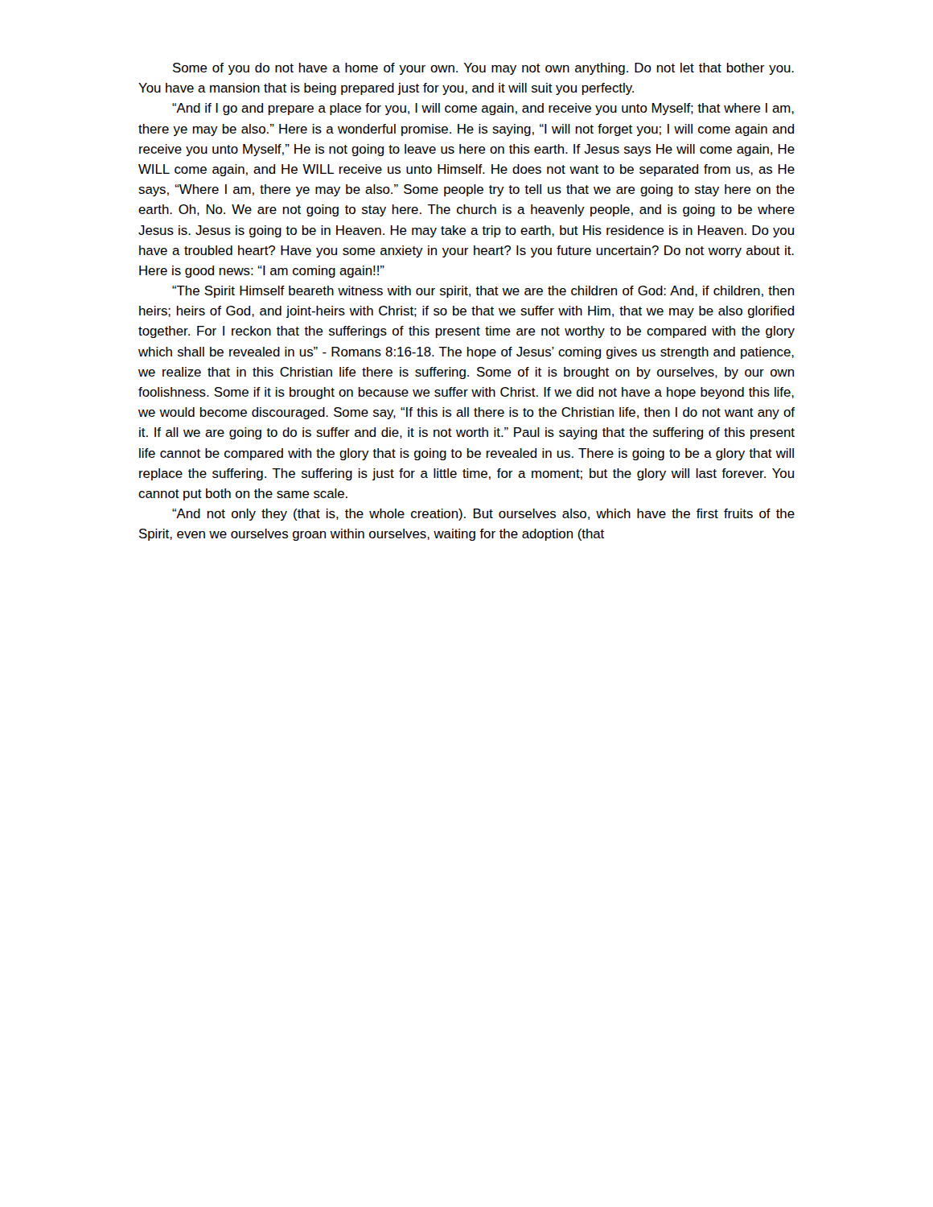Some of you do not have a home of your own. You may not own anything. Do not let that bother you. You have a mansion that is being prepared just for you, and it will suit you perfectly.
“And if I go and prepare a place for you, I will come again, and receive you unto Myself; that where I am, there ye may be also.” Here is a wonderful promise. He is saying, “I will not forget you; I will come again and receive you unto Myself,” He is not going to leave us here on this earth. If Jesus says He will come again, He WILL come again, and He WILL receive us unto Himself. He does not want to be separated from us, as He says, “Where I am, there ye may be also.” Some people try to tell us that we are going to stay here on the earth. Oh, No. We are not going to stay here. The church is a heavenly people, and is going to be where Jesus is. Jesus is going to be in Heaven. He may take a trip to earth, but His residence is in Heaven. Do you have a troubled heart? Have you some anxiety in your heart? Is you future uncertain? Do not worry about it. Here is good news: “I am coming again!!”
“The Spirit Himself beareth witness with our spirit, that we are the children of God: And, if children, then heirs; heirs of God, and joint-heirs with Christ; if so be that we suffer with Him, that we may be also glorified together. For I reckon that the sufferings of this present time are not worthy to be compared with the glory which shall be revealed in us” - Romans 8:16-18. The hope of Jesus’ coming gives us strength and patience, we realize that in this Christian life there is suffering. Some of it is brought on by ourselves, by our own foolishness. Some if it is brought on because we suffer with Christ. If we did not have a hope beyond this life, we would become discouraged. Some say, “If this is all there is to the Christian life, then I do not want any of it. If all we are going to do is suffer and die, it is not worth it.” Paul is saying that the suffering of this present life cannot be compared with the glory that is going to be revealed in us. There is going to be a glory that will replace the suffering. The suffering is just for a little time, for a moment; but the glory will last forever. You cannot put both on the same scale.
“And not only they (that is, the whole creation). But ourselves also, which have the first fruits of the Spirit, even we ourselves groan within ourselves, waiting for the adoption (that